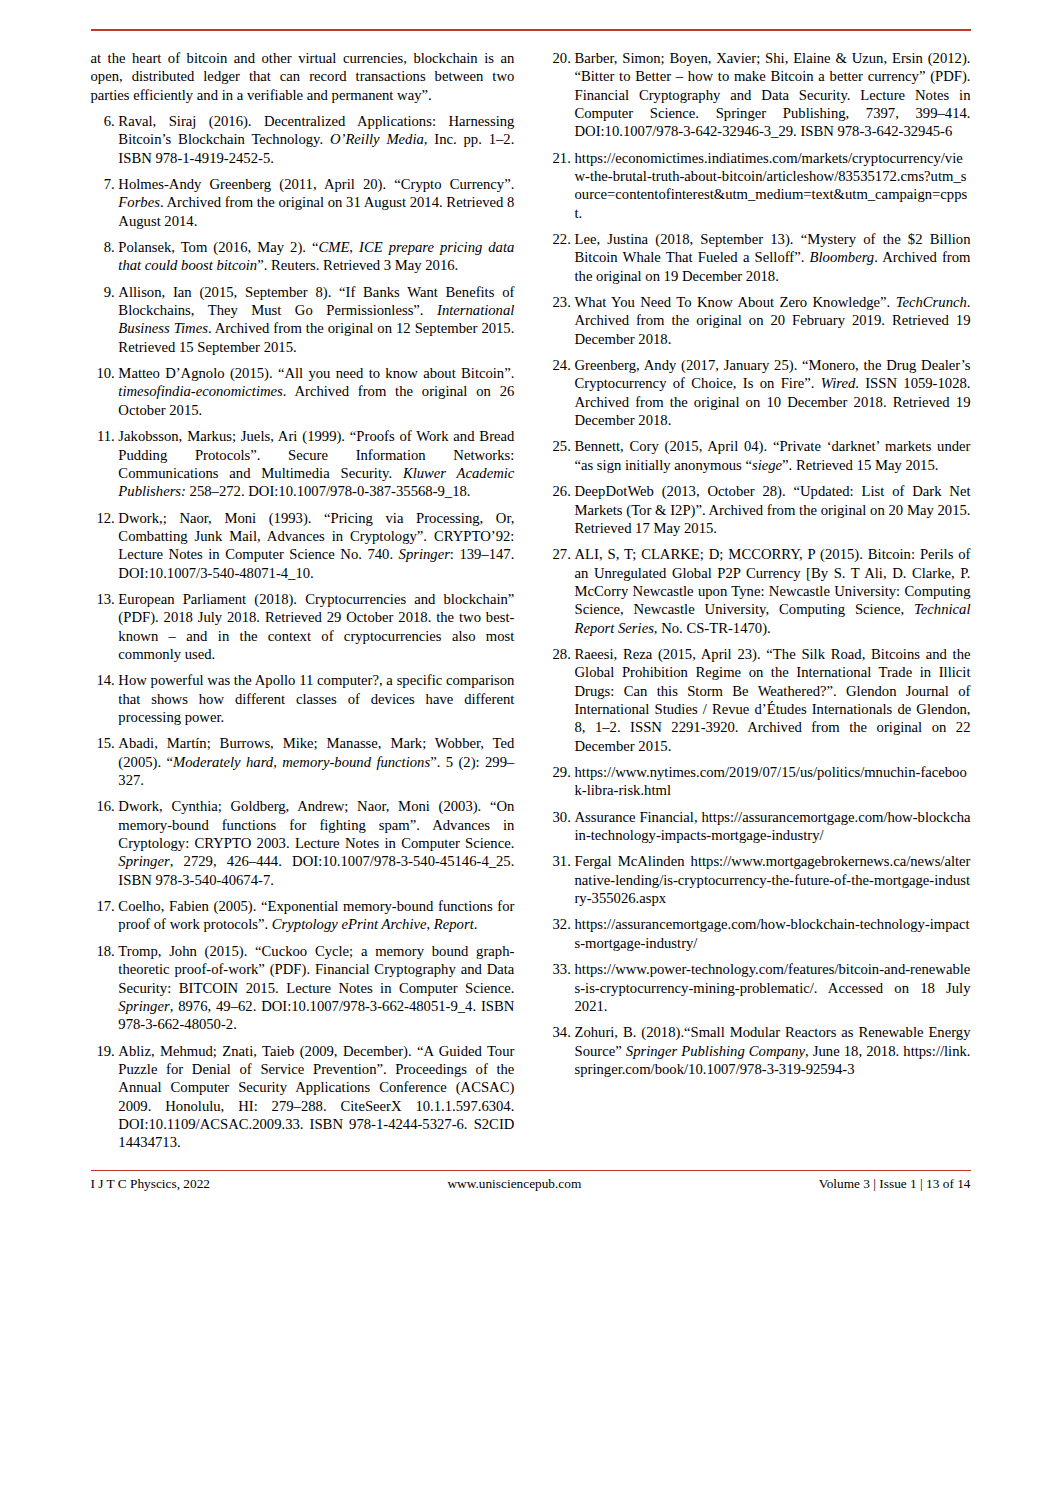at the heart of bitcoin and other virtual currencies, blockchain is an open, distributed ledger that can record transactions between two parties efficiently and in a verifiable and permanent way”.
Raval, Siraj (2016). Decentralized Applications: Harnessing Bitcoin’s Blockchain Technology. O’Reilly Media, Inc. pp. 1–2. ISBN 978-1-4919-2452-5.
Holmes-Andy Greenberg (2011, April 20). “Crypto Currency”. Forbes. Archived from the original on 31 August 2014. Retrieved 8 August 2014.
Polansek, Tom (2016, May 2). “CME, ICE prepare pricing data that could boost bitcoin”. Reuters. Retrieved 3 May 2016.
Allison, Ian (2015, September 8). “If Banks Want Benefits of Blockchains, They Must Go Permissionless”. International Business Times. Archived from the original on 12 September 2015. Retrieved 15 September 2015.
Matteo D’Agnolo (2015). “All you need to know about Bitcoin”. timesofindia-economictimes. Archived from the original on 26 October 2015.
Jakobsson, Markus; Juels, Ari (1999). “Proofs of Work and Bread Pudding Protocols”. Secure Information Networks: Communications and Multimedia Security. Kluwer Academic Publishers: 258–272. DOI:10.1007/978-0-387-35568-9_18.
Dwork,; Naor, Moni (1993). “Pricing via Processing, Or, Combatting Junk Mail, Advances in Cryptology”. CRYPTO’92: Lecture Notes in Computer Science No. 740. Springer: 139–147. DOI:10.1007/3-540-48071-4_10.
European Parliament (2018). Cryptocurrencies and blockchain” (PDF). 2018 July 2018. Retrieved 29 October 2018. the two best-known – and in the context of cryptocurrencies also most commonly used.
How powerful was the Apollo 11 computer?, a specific comparison that shows how different classes of devices have different processing power.
Abadi, Martín; Burrows, Mike; Manasse, Mark; Wobber, Ted (2005). “Moderately hard, memory-bound functions”. 5 (2): 299–327.
Dwork, Cynthia; Goldberg, Andrew; Naor, Moni (2003). “On memory-bound functions for fighting spam”. Advances in Cryptology: CRYPTO 2003. Lecture Notes in Computer Science. Springer, 2729, 426–444. DOI:10.1007/978-3-540-45146-4_25. ISBN 978-3-540-40674-7.
Coelho, Fabien (2005). “Exponential memory-bound functions for proof of work protocols”. Cryptology ePrint Archive, Report.
Tromp, John (2015). “Cuckoo Cycle; a memory bound graph-theoretic proof-of-work” (PDF). Financial Cryptography and Data Security: BITCOIN 2015. Lecture Notes in Computer Science. Springer, 8976, 49–62. DOI:10.1007/978-3-662-48051-9_4. ISBN 978-3-662-48050-2.
Abliz, Mehmud; Znati, Taieb (2009, December). “A Guided Tour Puzzle for Denial of Service Prevention”. Proceedings of the Annual Computer Security Applications Conference (ACSAC) 2009. Honolulu, HI: 279–288. CiteSeerX 10.1.1.597.6304. DOI:10.1109/ACSAC.2009.33. ISBN 978-1-4244-5327-6. S2CID 14434713.
Barber, Simon; Boyen, Xavier; Shi, Elaine & Uzun, Ersin (2012). “Bitter to Better – how to make Bitcoin a better currency” (PDF). Financial Cryptography and Data Security. Lecture Notes in Computer Science. Springer Publishing, 7397, 399–414. DOI:10.1007/978-3-642-32946-3_29. ISBN 978-3-642-32945-6
https://economictimes.indiatimes.com/markets/cryptocurrency/view-the-brutal-truth-about-bitcoin/articleshow/83535172.cms?utm_source=contentofinterest&utm_medium=text&utm_campaign=cppst.
Lee, Justina (2018, September 13). “Mystery of the $2 Billion Bitcoin Whale That Fueled a Selloff”. Bloomberg. Archived from the original on 19 December 2018.
What You Need To Know About Zero Knowledge”. TechCrunch. Archived from the original on 20 February 2019. Retrieved 19 December 2018.
Greenberg, Andy (2017, January 25). “Monero, the Drug Dealer’s Cryptocurrency of Choice, Is on Fire”. Wired. ISSN 1059-1028. Archived from the original on 10 December 2018. Retrieved 19 December 2018.
Bennett, Cory (2015, April 04). “Private ‘darknet’ markets under “as sign initially anonymous “siege”. Retrieved 15 May 2015.
DeepDotWeb (2013, October 28). “Updated: List of Dark Net Markets (Tor & I2P)”. Archived from the original on 20 May 2015. Retrieved 17 May 2015.
ALI, S, T; CLARKE; D; MCCORRY, P (2015). Bitcoin: Perils of an Unregulated Global P2P Currency [By S. T Ali, D. Clarke, P. McCorry Newcastle upon Tyne: Newcastle University: Computing Science, Newcastle University, Computing Science, Technical Report Series, No. CS-TR-1470).
Raeesi, Reza (2015, April 23). “The Silk Road, Bitcoins and the Global Prohibition Regime on the International Trade in Illicit Drugs: Can this Storm Be Weathered?”. Glendon Journal of International Studies / Revue d’Études Internationals de Glendon, 8, 1–2. ISSN 2291-3920. Archived from the original on 22 December 2015.
https://www.nytimes.com/2019/07/15/us/politics/mnuchin-facebook-libra-risk.html
Assurance Financial, https://assurancemortgage.com/how-blockchain-technology-impacts-mortgage-industry/
Fergal McAlinden https://www.mortgagebrokernews.ca/news/alternative-lending/is-cryptocurrency-the-future-of-the-mortgage-industry-355026.aspx
https://assurancemortgage.com/how-blockchain-technology-impacts-mortgage-industry/
https://www.power-technology.com/features/bitcoin-and-renewables-is-cryptocurrency-mining-problematic/. Accessed on 18 July 2021.
Zohuri, B. (2018).“Small Modular Reactors as Renewable Energy Source” Springer Publishing Company, June 18, 2018. https://link.springer.com/book/10.1007/978-3-319-92594-3
I J T C Physcics, 2022
www.unisciencepub.com
Volume 3 | Issue 1 | 13 of 14